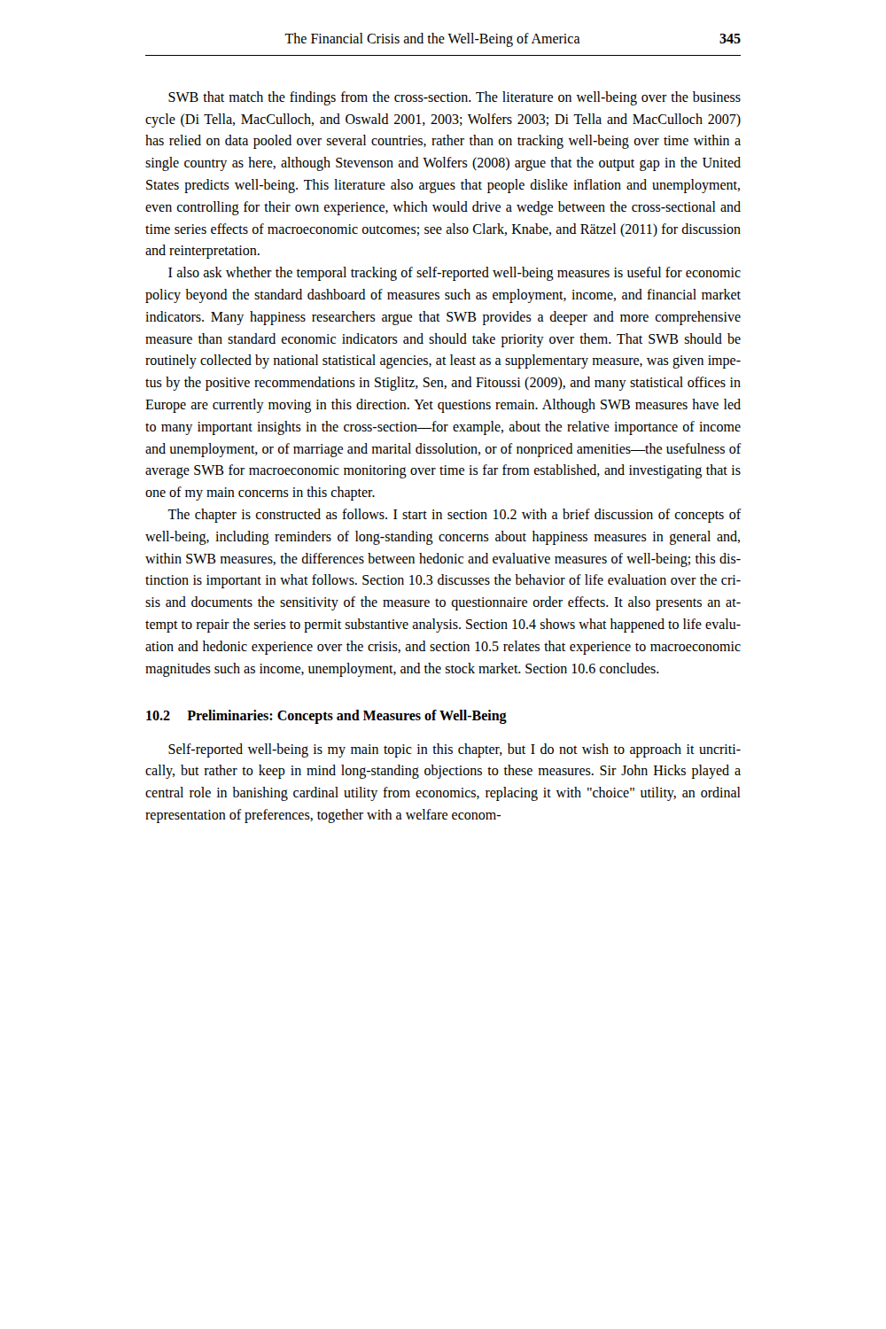The Financial Crisis and the Well-Being of America 345
SWB that match the findings from the cross-section. The literature on well-being over the business cycle (Di Tella, MacCulloch, and Oswald 2001, 2003; Wolfers 2003; Di Tella and MacCulloch 2007) has relied on data pooled over several countries, rather than on tracking well-being over time within a single country as here, although Stevenson and Wolfers (2008) argue that the output gap in the United States predicts well-being. This literature also argues that people dislike inflation and unemployment, even controlling for their own experience, which would drive a wedge between the cross-sectional and time series effects of macroeconomic outcomes; see also Clark, Knabe, and Rätzel (2011) for discussion and reinterpretation.
I also ask whether the temporal tracking of self-reported well-being measures is useful for economic policy beyond the standard dashboard of measures such as employment, income, and financial market indicators. Many happiness researchers argue that SWB provides a deeper and more comprehensive measure than standard economic indicators and should take priority over them. That SWB should be routinely collected by national statistical agencies, at least as a supplementary measure, was given impetus by the positive recommendations in Stiglitz, Sen, and Fitoussi (2009), and many statistical offices in Europe are currently moving in this direction. Yet questions remain. Although SWB measures have led to many important insights in the cross-section—for example, about the relative importance of income and unemployment, or of marriage and marital dissolution, or of nonpriced amenities—the usefulness of average SWB for macroeconomic monitoring over time is far from established, and investigating that is one of my main concerns in this chapter.
The chapter is constructed as follows. I start in section 10.2 with a brief discussion of concepts of well-being, including reminders of long-standing concerns about happiness measures in general and, within SWB measures, the differences between hedonic and evaluative measures of well-being; this distinction is important in what follows. Section 10.3 discusses the behavior of life evaluation over the crisis and documents the sensitivity of the measure to questionnaire order effects. It also presents an attempt to repair the series to permit substantive analysis. Section 10.4 shows what happened to life evaluation and hedonic experience over the crisis, and section 10.5 relates that experience to macroeconomic magnitudes such as income, unemployment, and the stock market. Section 10.6 concludes.
10.2 Preliminaries: Concepts and Measures of Well-Being
Self-reported well-being is my main topic in this chapter, but I do not wish to approach it uncritically, but rather to keep in mind long-standing objections to these measures. Sir John Hicks played a central role in banishing cardinal utility from economics, replacing it with "choice" utility, an ordinal representation of preferences, together with a welfare econom-